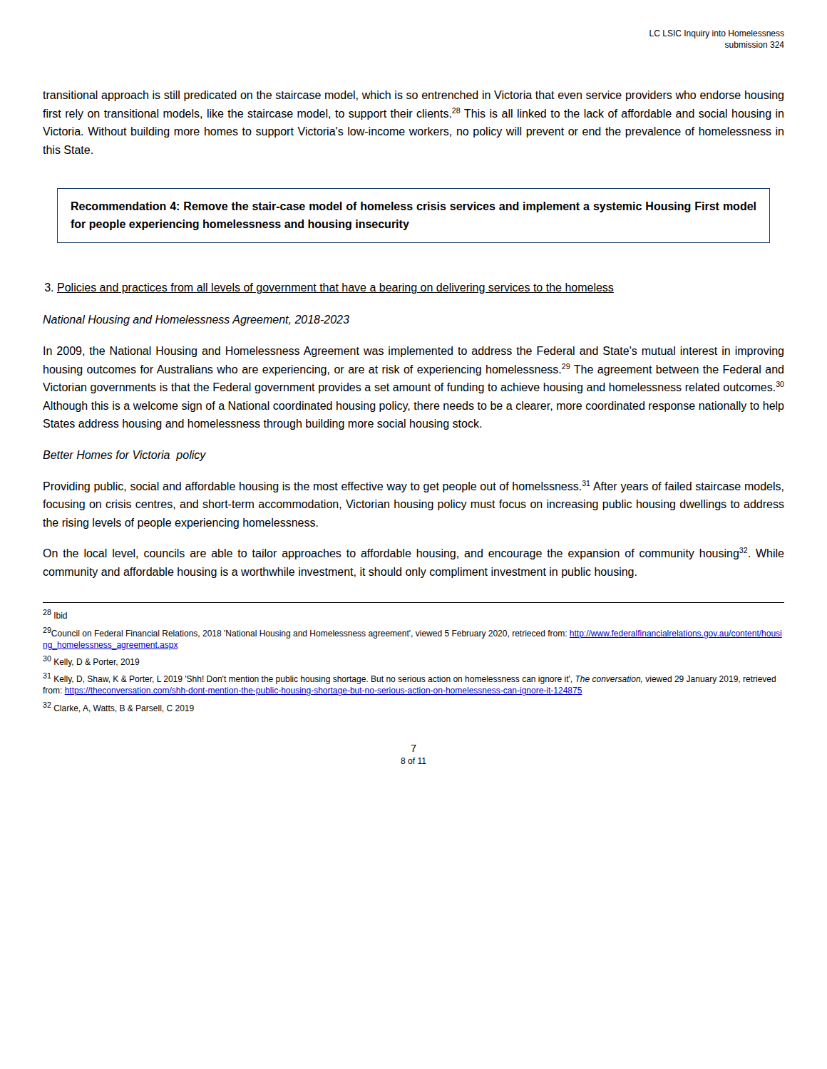LC LSIC Inquiry into Homelessness
submission 324
transitional approach is still predicated on the staircase model, which is so entrenched in Victoria that even service providers who endorse housing first rely on transitional models, like the staircase model, to support their clients.28 This is all linked to the lack of affordable and social housing in Victoria. Without building more homes to support Victoria's low-income workers, no policy will prevent or end the prevalence of homelessness in this State.
Recommendation 4: Remove the stair-case model of homeless crisis services and implement a systemic Housing First model for people experiencing homelessness and housing insecurity
Policies and practices from all levels of government that have a bearing on delivering services to the homeless
National Housing and Homelessness Agreement, 2018-2023
In 2009, the National Housing and Homelessness Agreement was implemented to address the Federal and State's mutual interest in improving housing outcomes for Australians who are experiencing, or are at risk of experiencing homelessness.29 The agreement between the Federal and Victorian governments is that the Federal government provides a set amount of funding to achieve housing and homelessness related outcomes.30 Although this is a welcome sign of a National coordinated housing policy, there needs to be a clearer, more coordinated response nationally to help States address housing and homelessness through building more social housing stock.
Better Homes for Victoria policy
Providing public, social and affordable housing is the most effective way to get people out of homelssness.31 After years of failed staircase models, focusing on crisis centres, and short-term accommodation, Victorian housing policy must focus on increasing public housing dwellings to address the rising levels of people experiencing homelessness.
On the local level, councils are able to tailor approaches to affordable housing, and encourage the expansion of community housing32. While community and affordable housing is a worthwhile investment, it should only compliment investment in public housing.
28 Ibid
29 Council on Federal Financial Relations, 2018 'National Housing and Homelessness agreement', viewed 5 February 2020, retrieced from: http://www.federalfinancialrelations.gov.au/content/housing_homelessness_agreement.aspx
30 Kelly, D & Porter, 2019
31 Kelly, D, Shaw, K & Porter, L 2019 'Shh! Don't mention the public housing shortage. But no serious action on homelessness can ignore it', The conversation, viewed 29 January 2019, retrieved from: https://theconversation.com/shh-dont-mention-the-public-housing-shortage-but-no-serious-action-on-homelessness-can-ignore-it-124875
32 Clarke, A, Watts, B & Parsell, C 2019
7
8 of 11